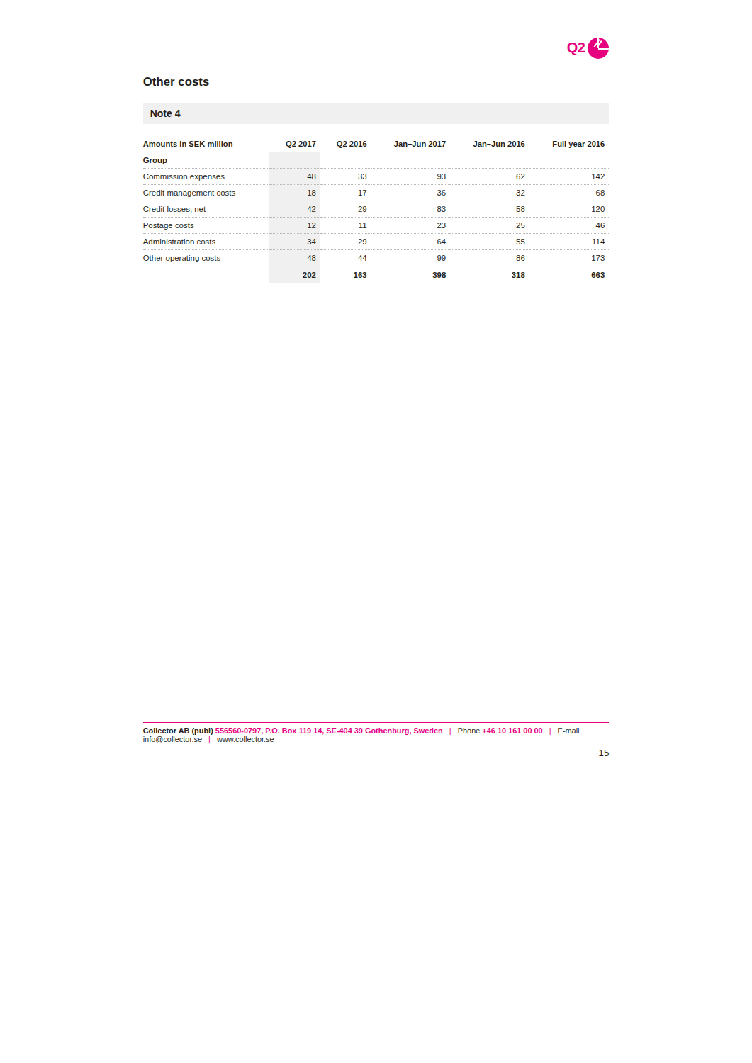Q2
Other costs
Note 4
| Amounts in SEK million | Q2 2017 | Q2 2016 | Jan–Jun 2017 | Jan–Jun 2016 | Full year 2016 |
| --- | --- | --- | --- | --- | --- |
| Group | | | | | |
| Commission expenses | 48 | 33 | 93 | 62 | 142 |
| Credit management costs | 18 | 17 | 36 | 32 | 68 |
| Credit losses, net | 42 | 29 | 83 | 58 | 120 |
| Postage costs | 12 | 11 | 23 | 25 | 46 |
| Administration costs | 34 | 29 | 64 | 55 | 114 |
| Other operating costs | 48 | 44 | 99 | 86 | 173 |
| | 202 | 163 | 398 | 318 | 663 |
Collector AB (publ) 556560-0797, P.O. Box 119 14, SE-404 39 Gothenburg, Sweden | Phone +46 10 161 00 00 | E-mail info@collector.se | www.collector.se
15